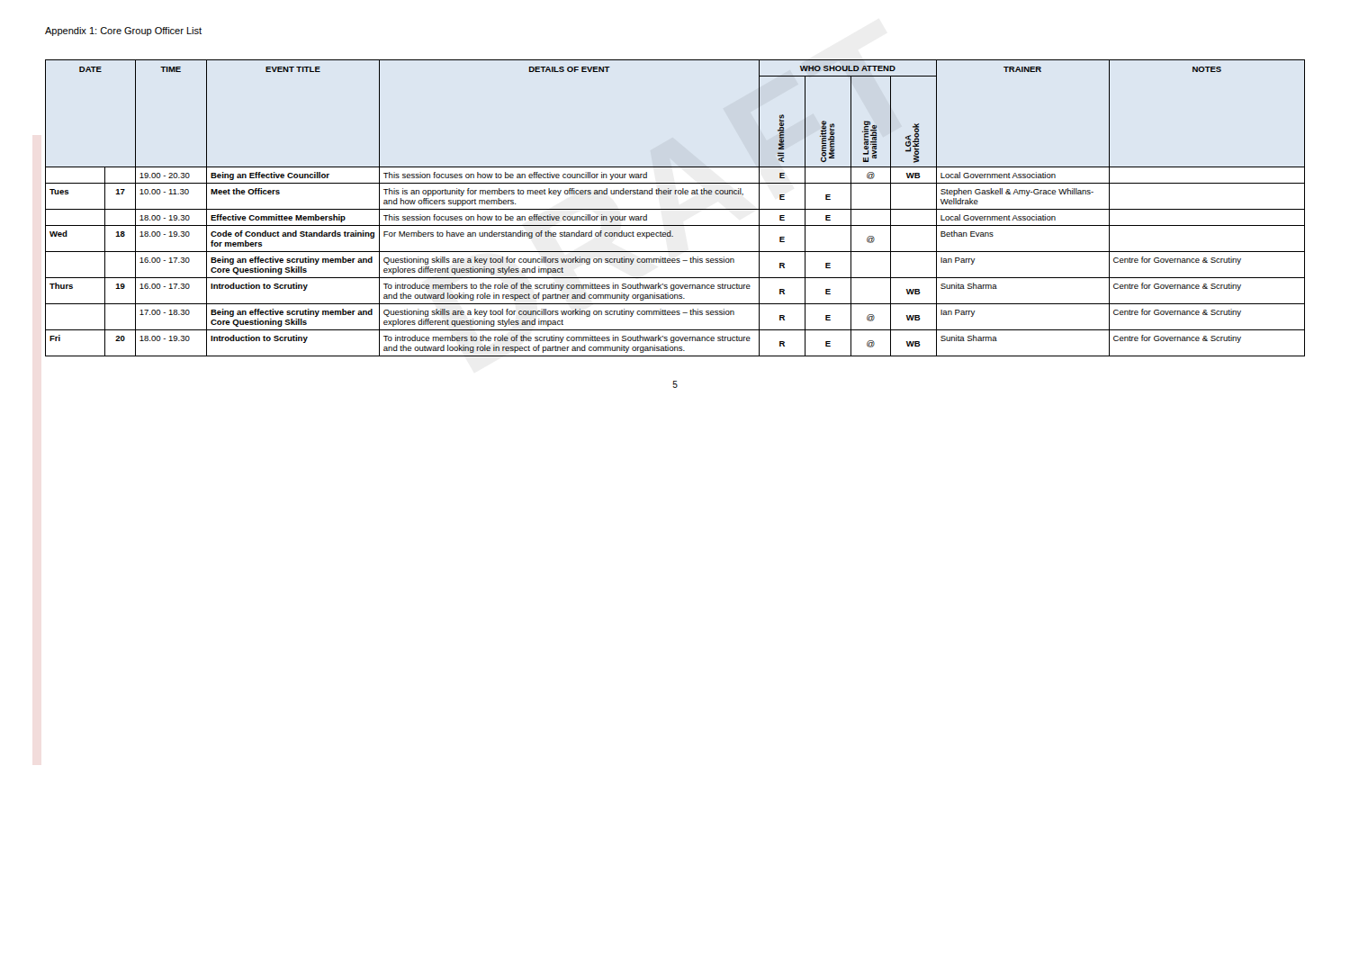Appendix 1: Core Group Officer List
DRAFT
| DATE | TIME | EVENT TITLE | DETAILS OF EVENT | WHO SHOULD ATTEND | TRAINER | NOTES |
| --- | --- | --- | --- | --- | --- | --- |
| All Members | Committee Members | E Learning available | LGA Workbook |
| | | 19.00 - 20.30 | Being an Effective Councillor | This session focuses on how to be an effective councillor in your ward | E | | @ | WB | Local Government Association | |
| Tues | 17 | 10.00 - 11.30 | Meet the Officers | This is an opportunity for members to meet key officers and understand their role at the council, and how officers support members. | E | E | | | Stephen Gaskell & Amy-Grace Whillans-Welldrake | |
| | | 18.00 - 19.30 | Effective Committee Membership | This session focuses on how to be an effective councillor in your ward | E | E | | | Local Government Association | |
| Wed | 18 | 18.00 - 19.30 | Code of Conduct and Standards training for members | For Members to have an understanding of the standard of conduct expected. | E | | @ | | Bethan Evans | |
| | | 16.00 - 17.30 | Being an effective scrutiny member and Core Questioning Skills | Questioning skills are a key tool for councillors working on scrutiny committees – this session explores different questioning styles and impact | R | E | | | Ian Parry | Centre for Governance & Scrutiny |
| Thurs | 19 | 16.00 - 17.30 | Introduction to Scrutiny | To introduce members to the role of the scrutiny committees in Southwark’s governance structure and the outward looking role in respect of partner and community organisations. | R | E | | WB | Sunita Sharma | Centre for Governance & Scrutiny |
| | | 17.00 - 18.30 | Being an effective scrutiny member and Core Questioning Skills | Questioning skills are a key tool for councillors working on scrutiny committees – this session explores different questioning styles and impact | R | E | @ | WB | Ian Parry | Centre for Governance & Scrutiny |
| Fri | 20 | 18.00 - 19.30 | Introduction to Scrutiny | To introduce members to the role of the scrutiny committees in Southwark’s governance structure and the outward looking role in respect of partner and community organisations. | R | E | @ | WB | Sunita Sharma | Centre for Governance & Scrutiny |
5